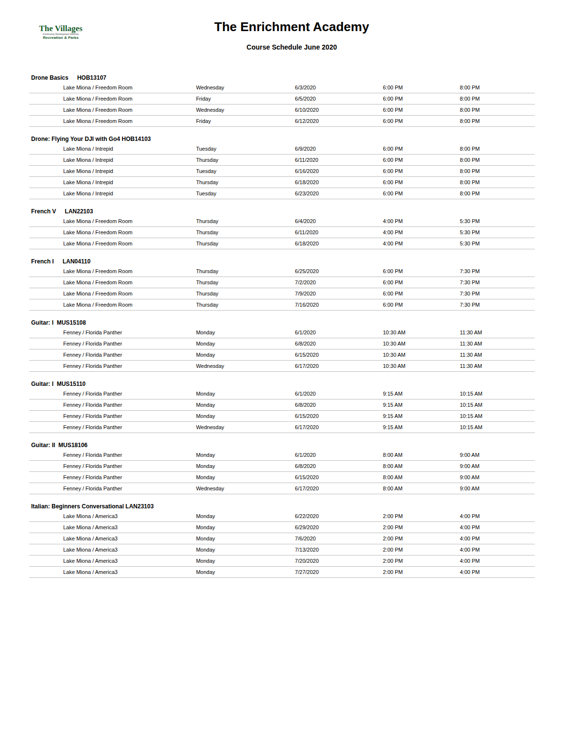The Villages
Community Development Districts
Recreation & Parks
The Enrichment Academy
Course Schedule June 2020
| Drone Basics HOB13107 |
| Lake Miona / Freedom Room | Wednesday | 6/3/2020 | 6:00 PM | 8:00 PM |
| Lake Miona / Freedom Room | Friday | 6/5/2020 | 6:00 PM | 8:00 PM |
| Lake Miona / Freedom Room | Wednesday | 6/10/2020 | 6:00 PM | 8:00 PM |
| Lake Miona / Freedom Room | Friday | 6/12/2020 | 6:00 PM | 8:00 PM |
| Drone: Flying Your DJI with Go4 HOB14103 |
| Lake Miona / Intrepid | Tuesday | 6/9/2020 | 6:00 PM | 8:00 PM |
| Lake Miona / Intrepid | Thursday | 6/11/2020 | 6:00 PM | 8:00 PM |
| Lake Miona / Intrepid | Tuesday | 6/16/2020 | 6:00 PM | 8:00 PM |
| Lake Miona / Intrepid | Thursday | 6/18/2020 | 6:00 PM | 8:00 PM |
| Lake Miona / Intrepid | Tuesday | 6/23/2020 | 6:00 PM | 8:00 PM |
| French V LAN22103 |
| Lake Miona / Freedom Room | Thursday | 6/4/2020 | 4:00 PM | 5:30 PM |
| Lake Miona / Freedom Room | Thursday | 6/11/2020 | 4:00 PM | 5:30 PM |
| Lake Miona / Freedom Room | Thursday | 6/18/2020 | 4:00 PM | 5:30 PM |
| French I LAN04110 |
| Lake Miona / Freedom Room | Thursday | 6/25/2020 | 6:00 PM | 7:30 PM |
| Lake Miona / Freedom Room | Thursday | 7/2/2020 | 6:00 PM | 7:30 PM |
| Lake Miona / Freedom Room | Thursday | 7/9/2020 | 6:00 PM | 7:30 PM |
| Lake Miona / Freedom Room | Thursday | 7/16/2020 | 6:00 PM | 7:30 PM |
| Guitar: I MUS15108 |
| Fenney / Florida Panther | Monday | 6/1/2020 | 10:30 AM | 11:30 AM |
| Fenney / Florida Panther | Monday | 6/8/2020 | 10:30 AM | 11:30 AM |
| Fenney / Florida Panther | Monday | 6/15/2020 | 10:30 AM | 11:30 AM |
| Fenney / Florida Panther | Wednesday | 6/17/2020 | 10:30 AM | 11:30 AM |
| Guitar: I MUS15110 |
| Fenney / Florida Panther | Monday | 6/1/2020 | 9:15 AM | 10:15 AM |
| Fenney / Florida Panther | Monday | 6/8/2020 | 9:15 AM | 10:15 AM |
| Fenney / Florida Panther | Monday | 6/15/2020 | 9:15 AM | 10:15 AM |
| Fenney / Florida Panther | Wednesday | 6/17/2020 | 9:15 AM | 10:15 AM |
| Guitar: II MUS18106 |
| Fenney / Florida Panther | Monday | 6/1/2020 | 8:00 AM | 9:00 AM |
| Fenney / Florida Panther | Monday | 6/8/2020 | 8:00 AM | 9:00 AM |
| Fenney / Florida Panther | Monday | 6/15/2020 | 8:00 AM | 9:00 AM |
| Fenney / Florida Panther | Wednesday | 6/17/2020 | 8:00 AM | 9:00 AM |
| Italian: Beginners Conversational LAN23103 |
| Lake Miona / America3 | Monday | 6/22/2020 | 2:00 PM | 4:00 PM |
| Lake Miona / America3 | Monday | 6/29/2020 | 2:00 PM | 4:00 PM |
| Lake Miona / America3 | Monday | 7/6/2020 | 2:00 PM | 4:00 PM |
| Lake Miona / America3 | Monday | 7/13/2020 | 2:00 PM | 4:00 PM |
| Lake Miona / America3 | Monday | 7/20/2020 | 2:00 PM | 4:00 PM |
| Lake Miona / America3 | Monday | 7/27/2020 | 2:00 PM | 4:00 PM |